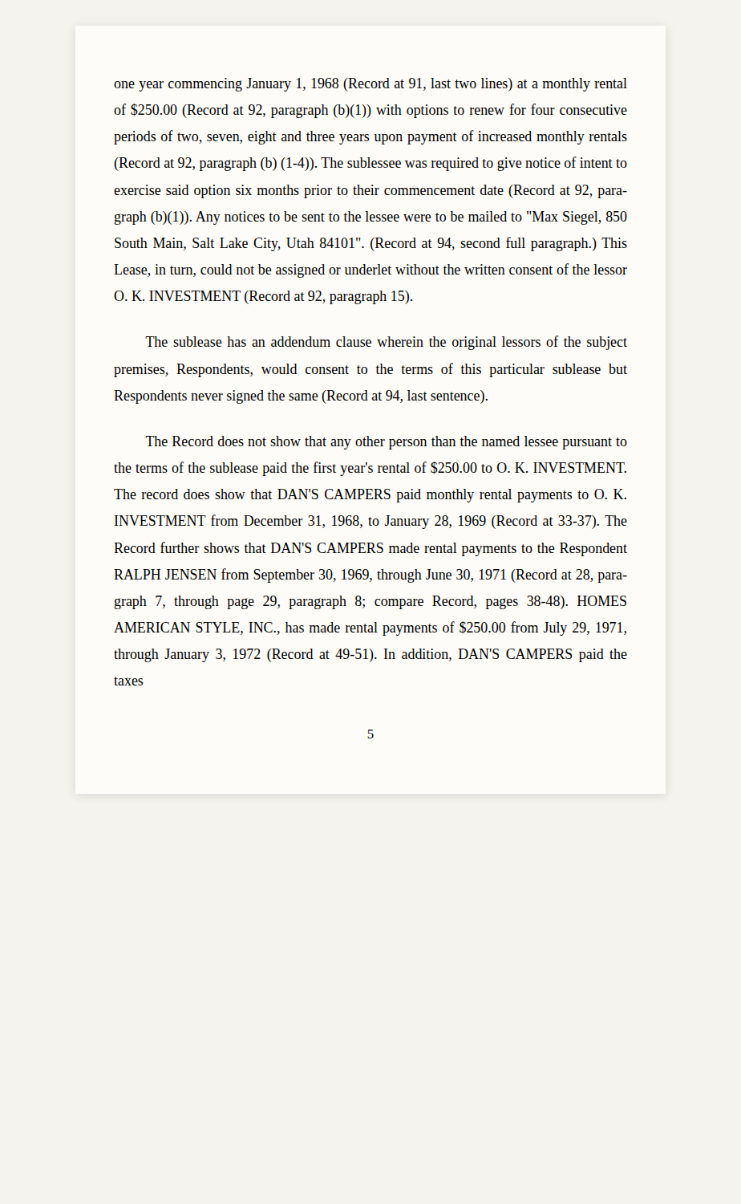one year commencing January 1, 1968 (Record at 91, last two lines) at a monthly rental of $250.00 (Record at 92, paragraph (b)(1)) with options to renew for four consecutive periods of two, seven, eight and three years upon payment of increased monthly rentals (Record at 92, paragraph (b) (1-4)). The sublessee was required to give notice of intent to exercise said option six months prior to their commencement date (Record at 92, paragraph (b)(1)). Any notices to be sent to the lessee were to be mailed to "Max Siegel, 850 South Main, Salt Lake City, Utah 84101". (Record at 94, second full paragraph.) This Lease, in turn, could not be assigned or underlet without the written consent of the lessor O. K. INVESTMENT (Record at 92, paragraph 15).
The sublease has an addendum clause wherein the original lessors of the subject premises, Respondents, would consent to the terms of this particular sublease but Respondents never signed the same (Record at 94, last sentence).
The Record does not show that any other person than the named lessee pursuant to the terms of the sublease paid the first year's rental of $250.00 to O. K. INVESTMENT. The record does show that DAN'S CAMPERS paid monthly rental payments to O. K. INVESTMENT from December 31, 1968, to January 28, 1969 (Record at 33-37). The Record further shows that DAN'S CAMPERS made rental payments to the Respondent RALPH JENSEN from September 30, 1969, through June 30, 1971 (Record at 28, paragraph 7, through page 29, paragraph 8; compare Record, pages 38-48). HOMES AMERICAN STYLE, INC., has made rental payments of $250.00 from July 29, 1971, through January 3, 1972 (Record at 49-51). In addition, DAN'S CAMPERS paid the taxes
5